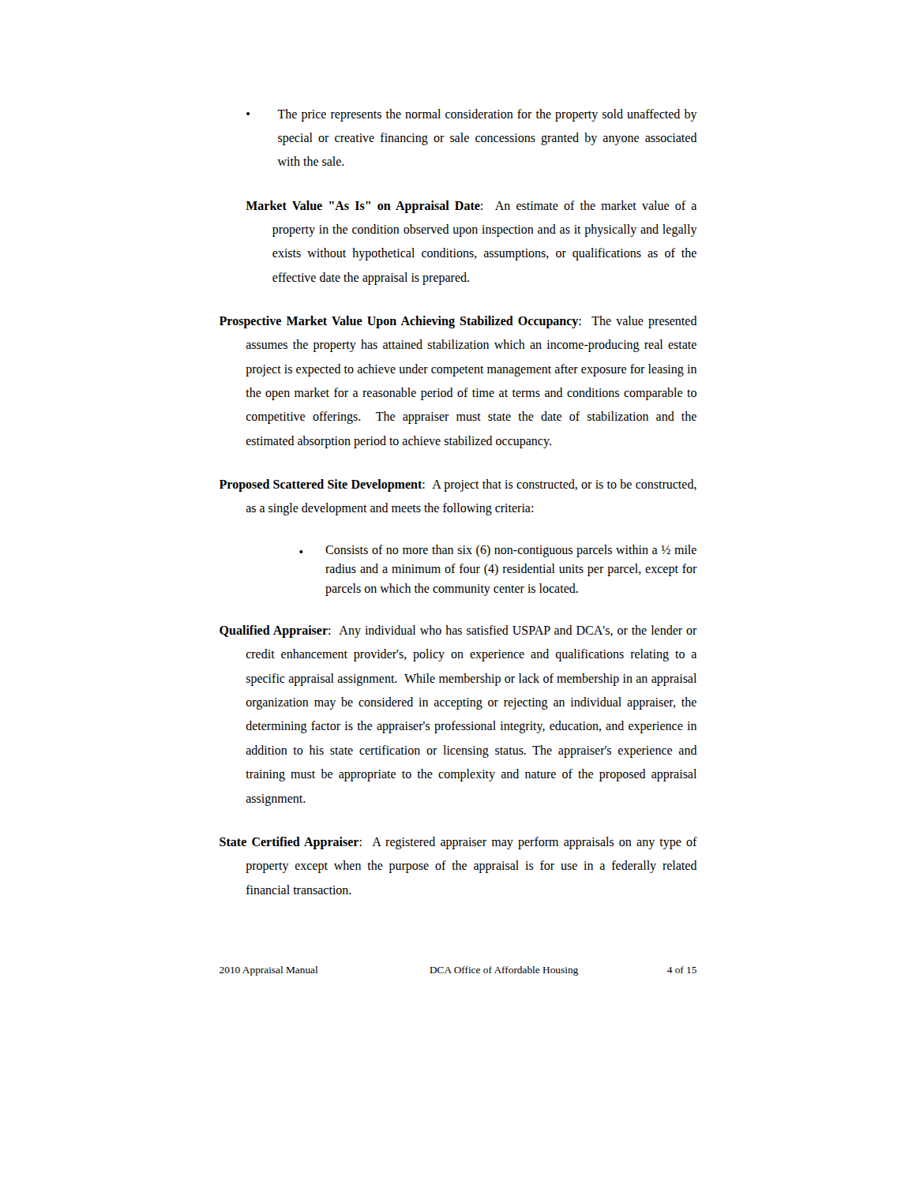• The price represents the normal consideration for the property sold unaffected by special or creative financing or sale concessions granted by anyone associated with the sale.
Market Value "As Is" on Appraisal Date: An estimate of the market value of a property in the condition observed upon inspection and as it physically and legally exists without hypothetical conditions, assumptions, or qualifications as of the effective date the appraisal is prepared.
Prospective Market Value Upon Achieving Stabilized Occupancy: The value presented assumes the property has attained stabilization which an income-producing real estate project is expected to achieve under competent management after exposure for leasing in the open market for a reasonable period of time at terms and conditions comparable to competitive offerings. The appraiser must state the date of stabilization and the estimated absorption period to achieve stabilized occupancy.
Proposed Scattered Site Development: A project that is constructed, or is to be constructed, as a single development and meets the following criteria:
• Consists of no more than six (6) non-contiguous parcels within a ½ mile radius and a minimum of four (4) residential units per parcel, except for parcels on which the community center is located.
Qualified Appraiser: Any individual who has satisfied USPAP and DCA's, or the lender or credit enhancement provider's, policy on experience and qualifications relating to a specific appraisal assignment. While membership or lack of membership in an appraisal organization may be considered in accepting or rejecting an individual appraiser, the determining factor is the appraiser's professional integrity, education, and experience in addition to his state certification or licensing status. The appraiser's experience and training must be appropriate to the complexity and nature of the proposed appraisal assignment.
State Certified Appraiser: A registered appraiser may perform appraisals on any type of property except when the purpose of the appraisal is for use in a federally related financial transaction.
2010 Appraisal Manual DCA Office of Affordable Housing 4 of 15